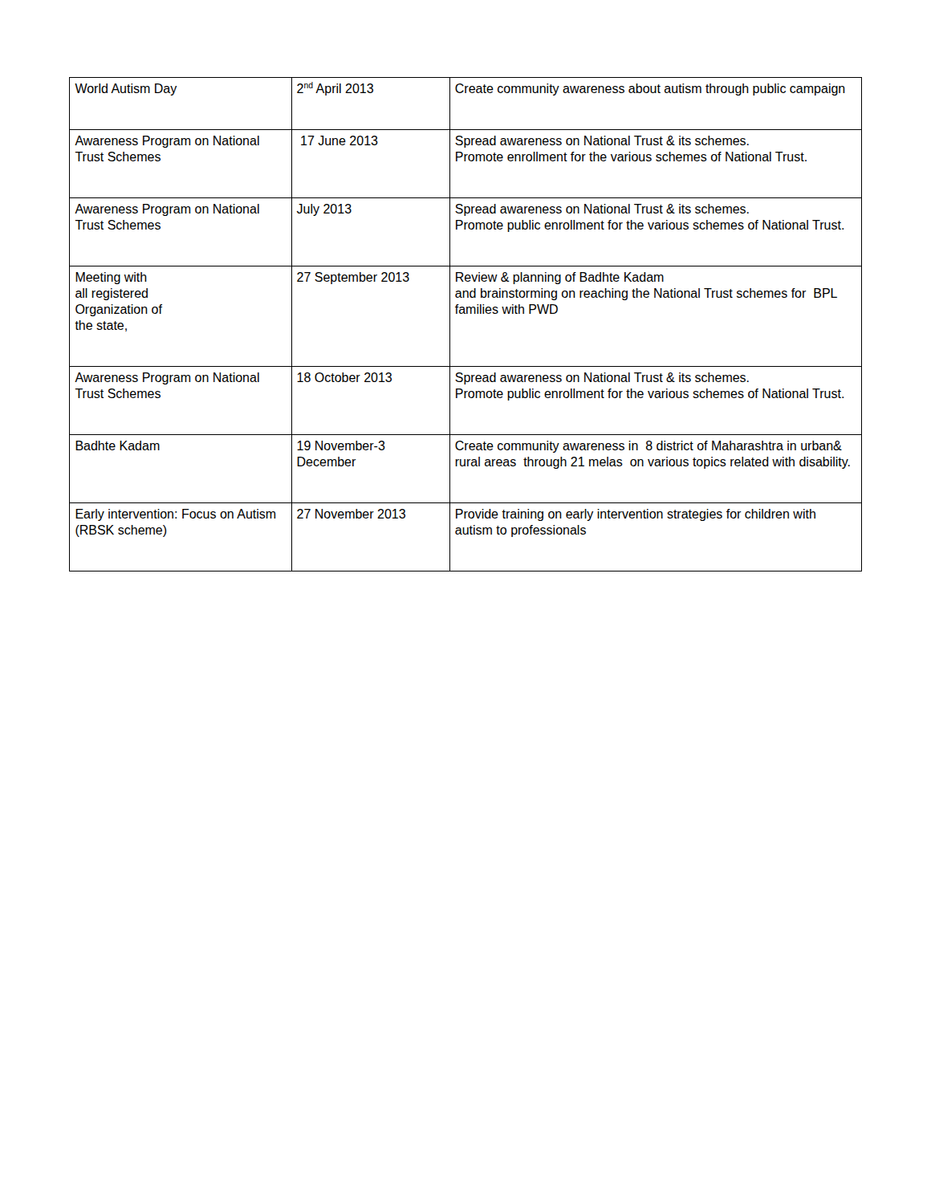| World Autism Day | 2 nd April 2013 | Create community awareness about autism through public campaign |
| Awareness Program on National Trust Schemes | 17 June 2013 | Spread awareness on National Trust & its schemes. Promote enrollment for the various schemes of National Trust. |
| Awareness Program on National Trust Schemes | July 2013 | Spread awareness on National Trust & its schemes. Promote public enrollment for the various schemes of National Trust. |
| Meeting with all registered Organization of the state, | 27 September 2013 | Review & planning of Badhte Kadam and brainstorming on reaching the National Trust schemes for BPL families with PWD |
| Awareness Program on National Trust Schemes | 18 October 2013 | Spread awareness on National Trust & its schemes. Promote public enrollment for the various schemes of National Trust. |
| Badhte Kadam | 19 November-3 December | Create community awareness in 8 district of Maharashtra in urban& rural areas through 21 melas on various topics related with disability. |
| Early intervention: Focus on Autism (RBSK scheme) | 27 November 2013 | Provide training on early intervention strategies for children with autism to professionals |